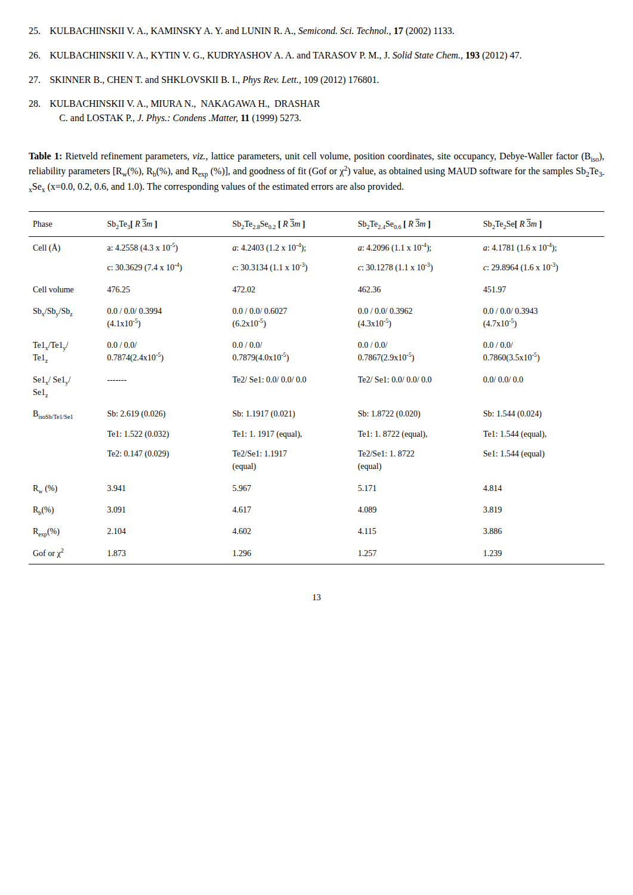25. KULBACHINSKII V. A., KAMINSKY A. Y. and LUNIN R. A., Semicond. Sci. Technol., 17 (2002) 1133.
26. KULBACHINSKII V. A., KYTIN V. G., KUDRYASHOV A. A. and TARASOV P. M., J. Solid State Chem., 193 (2012) 47.
27. SKINNER B., CHEN T. and SHKLOVSKII B. I., Phys Rev. Lett., 109 (2012) 176801.
28. KULBACHINSKII V. A., MIURA N., NAKAGAWA H., DRASHAR
C. and LOSTAK P., J. Phys.: Condens .Matter, 11 (1999) 5273.
Table 1: Rietveld refinement parameters, viz., lattice parameters, unit cell volume, position coordinates, site occupancy, Debye-Waller factor (Biso), reliability parameters [Rw(%), Rb(%), and Rexp (%)], and goodness of fit (Gof or χ2) value, as obtained using MAUD software for the samples Sb2Te3-xSex (x=0.0, 0.2, 0.6, and 1.0). The corresponding values of the estimated errors are also provided.
| Phase | Sb 2 Te 3 [ R 3 m ] | Sb 2 Te 2.8 Se 0.2 [ R 3 m ] | Sb 2 Te 2.4 Se 0.6 [ R 3 m ] | Sb 2 Te 2 Se [ R 3 m ] |
| --- | --- | --- | --- | --- |
| Cell (Å) | a: 4.2558 (4.3 x 10 -5 ) c: 30.3629 (7.4 x 10 -4 ) | a : 4.2403 (1.2 x 10 -4 ); c : 30.3134 (1.1 x 10 -3 ) | a : 4.2096 (1.1 x 10 -4 ); c : 30.1278 (1.1 x 10 -3 ) | a : 4.1781 (1.6 x 10 -4 ); c : 29.8964 (1.6 x 10 -3 ) |
| Cell volume | 476.25 | 472.02 | 462.36 | 451.97 |
| Sb x /Sb y /Sb z | 0.0 / 0.0/ 0.3994 (4.1x10 -5 ) | 0.0 / 0.0/ 0.6027 (6.2x10 -5 ) | 0.0 / 0.0/ 0.3962 (4.3x10 -5 ) | 0.0 / 0.0/ 0.3943 (4.7x10 -5 ) |
| Te1 x /Te1 y / Te1 z | 0.0 / 0.0/ 0.7874(2.4x10 -5 ) | 0.0 / 0.0/ 0.7879(4.0x10 -5 ) | 0.0 / 0.0/ 0.7867(2.9x10 -5 ) | 0.0 / 0.0/ 0.7860(3.5x10 -5 ) |
| Se1 x / Se1 y / Se1 z | ------- | Te2/ Se1: 0.0/ 0.0/ 0.0 | Te2/ Se1: 0.0/ 0.0/ 0.0 | 0.0/ 0.0/ 0.0 |
| B isoSb/Te1/Se1 | Sb: 2.619 (0.026) Te1: 1.522 (0.032) Te2: 0.147 (0.029) | Sb: 1.1917 (0.021) Te1: 1. 1917 (equal), Te2/Se1: 1.1917 (equal) | Sb: 1.8722 (0.020) Te1: 1. 8722 (equal), Te2/Se1: 1. 8722 (equal) | Sb: 1.544 (0.024) Te1: 1.544 (equal), Se1: 1.544 (equal) |
| R w (%) | 3.941 | 5.967 | 5.171 | 4.814 |
| R b (%) | 3.091 | 4.617 | 4.089 | 3.819 |
| R exp (%) | 2.104 | 4.602 | 4.115 | 3.886 |
| Gof or χ 2 | 1.873 | 1.296 | 1.257 | 1.239 |
13